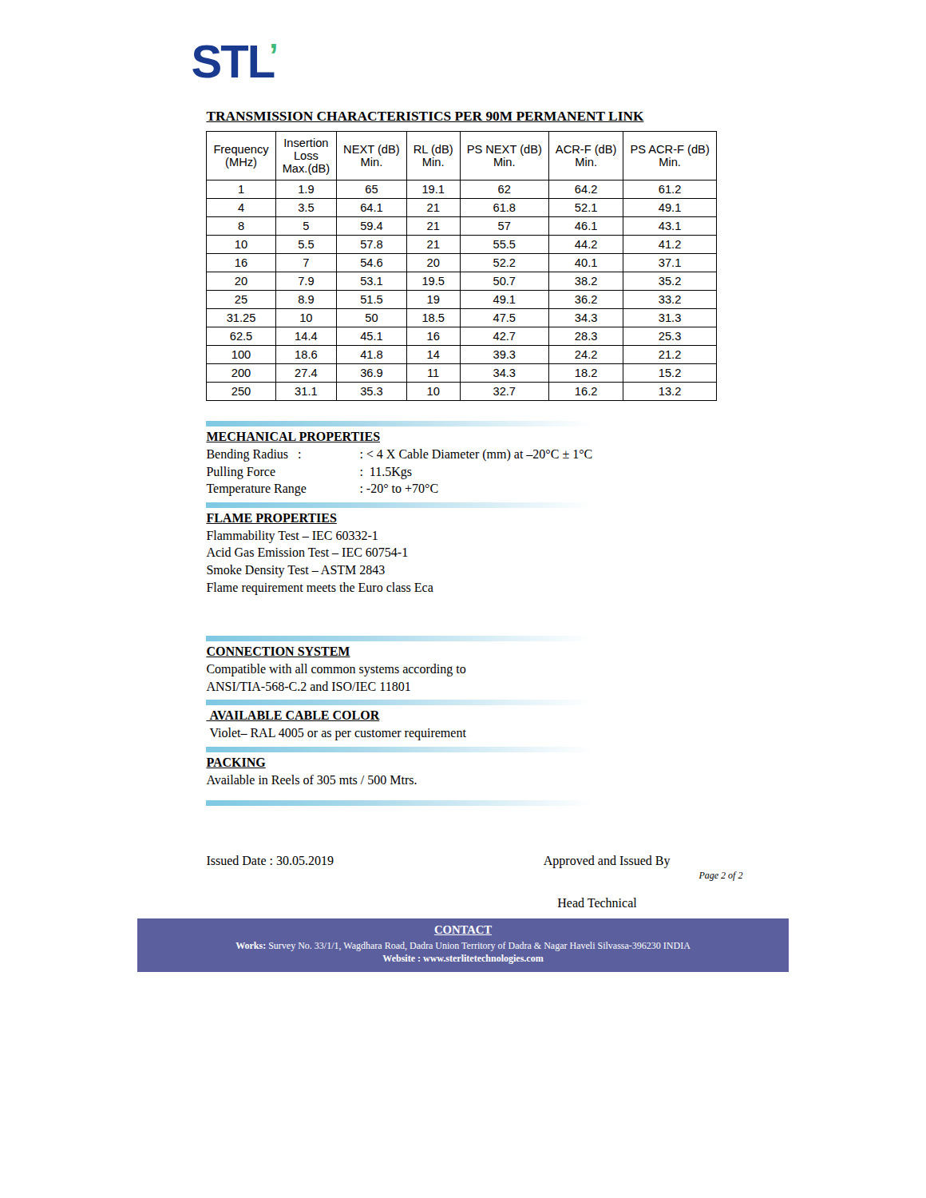STL’
TRANSMISSION CHARACTERISTICS PER 90M PERMANENT LINK
| Frequency (MHz) | Insertion Loss Max.(dB) | NEXT (dB) Min. | RL (dB) Min. | PS NEXT (dB) Min. | ACR-F (dB) Min. | PS ACR-F (dB) Min. |
| --- | --- | --- | --- | --- | --- | --- |
| 1 | 1.9 | 65 | 19.1 | 62 | 64.2 | 61.2 |
| 4 | 3.5 | 64.1 | 21 | 61.8 | 52.1 | 49.1 |
| 8 | 5 | 59.4 | 21 | 57 | 46.1 | 43.1 |
| 10 | 5.5 | 57.8 | 21 | 55.5 | 44.2 | 41.2 |
| 16 | 7 | 54.6 | 20 | 52.2 | 40.1 | 37.1 |
| 20 | 7.9 | 53.1 | 19.5 | 50.7 | 38.2 | 35.2 |
| 25 | 8.9 | 51.5 | 19 | 49.1 | 36.2 | 33.2 |
| 31.25 | 10 | 50 | 18.5 | 47.5 | 34.3 | 31.3 |
| 62.5 | 14.4 | 45.1 | 16 | 42.7 | 28.3 | 25.3 |
| 100 | 18.6 | 41.8 | 14 | 39.3 | 24.2 | 21.2 |
| 200 | 27.4 | 36.9 | 11 | 34.3 | 18.2 | 15.2 |
| 250 | 31.1 | 35.3 | 10 | 32.7 | 16.2 | 13.2 |
MECHANICAL PROPERTIES
Bending Radius :: < 4 X Cable Diameter (mm) at –20°C ± 1°C
Pulling Force: 11.5Kgs
Temperature Range: -20° to +70°C
FLAME PROPERTIES
Flammability Test – IEC 60332-1
Acid Gas Emission Test – IEC 60754-1
Smoke Density Test – ASTM 2843
Flame requirement meets the Euro class Eca
CONNECTION SYSTEM
Compatible with all common systems according to
ANSI/TIA-568-C.2 and ISO/IEC 11801
AVAILABLE CABLE COLOR
Violet– RAL 4005 or as per customer requirement
PACKING
Available in Reels of 305 mts / 500 Mtrs.
Issued Date : 30.05.2019
Approved and Issued By
Page 2 of 2
Head Technical
CONTACT
Works: Survey No. 33/1/1, Wagdhara Road, Dadra Union Territory of Dadra & Nagar Haveli Silvassa-396230 INDIA
Website : www.sterlitetechnologies.com